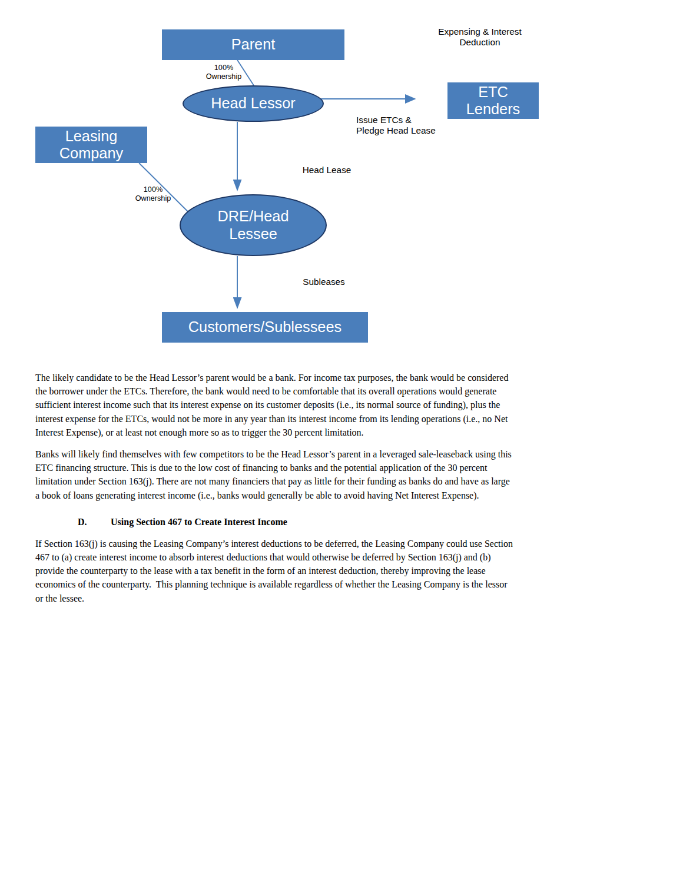Parent
Head Lessor
ETC
Lenders
Leasing
Company
DRE/Head
Lessee
Customers/Sublessees
Expensing & Interest
Deduction
100%
Ownership
Issue ETCs &
Pledge Head Lease
Head Lease
100%
Ownership
Subleases
The likely candidate to be the Head Lessor’s parent would be a bank. For income tax purposes, the bank would be considered the borrower under the ETCs. Therefore, the bank would need to be comfortable that its overall operations would generate sufficient interest income such that its interest expense on its customer deposits (i.e., its normal source of funding), plus the interest expense for the ETCs, would not be more in any year than its interest income from its lending operations (i.e., no Net Interest Expense), or at least not enough more so as to trigger the 30 percent limitation.
Banks will likely find themselves with few competitors to be the Head Lessor’s parent in a leveraged sale-leaseback using this ETC financing structure. This is due to the low cost of financing to banks and the potential application of the 30 percent limitation under Section 163(j). There are not many financiers that pay as little for their funding as banks do and have as large a book of loans generating interest income (i.e., banks would generally be able to avoid having Net Interest Expense).
D. Using Section 467 to Create Interest Income
If Section 163(j) is causing the Leasing Company’s interest deductions to be deferred, the Leasing Company could use Section 467 to (a) create interest income to absorb interest deductions that would otherwise be deferred by Section 163(j) and (b) provide the counterparty to the lease with a tax benefit in the form of an interest deduction, thereby improving the lease economics of the counterparty. This planning technique is available regardless of whether the Leasing Company is the lessor or the lessee.